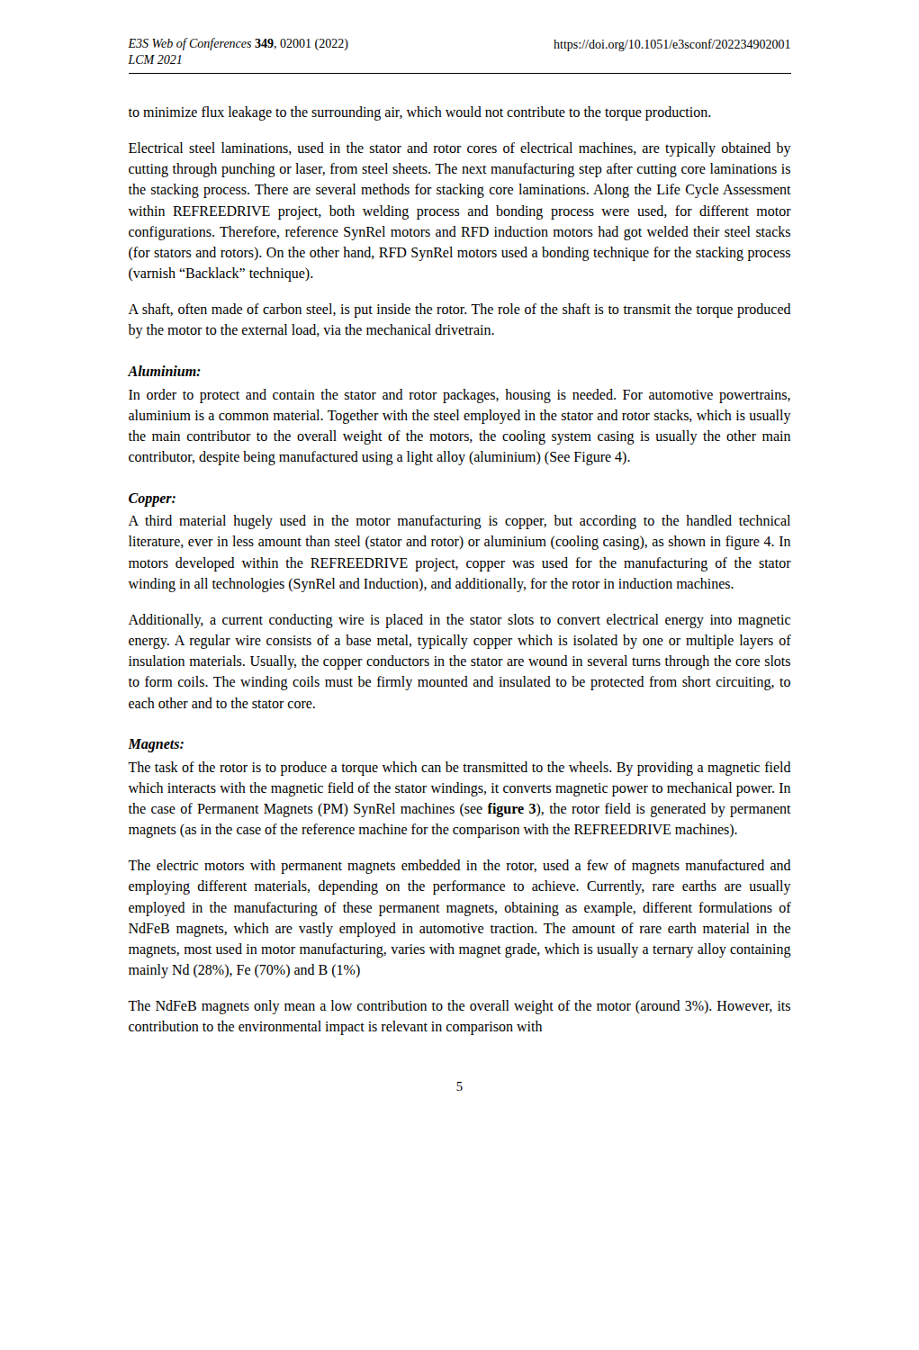E3S Web of Conferences 349, 02001 (2022)
LCM 2021
https://doi.org/10.1051/e3sconf/202234902001
to minimize flux leakage to the surrounding air, which would not contribute to the torque production.
Electrical steel laminations, used in the stator and rotor cores of electrical machines, are typically obtained by cutting through punching or laser, from steel sheets. The next manufacturing step after cutting core laminations is the stacking process. There are several methods for stacking core laminations. Along the Life Cycle Assessment within REFREEDRIVE project, both welding process and bonding process were used, for different motor configurations. Therefore, reference SynRel motors and RFD induction motors had got welded their steel stacks (for stators and rotors). On the other hand, RFD SynRel motors used a bonding technique for the stacking process (varnish “Backlack” technique).
A shaft, often made of carbon steel, is put inside the rotor. The role of the shaft is to transmit the torque produced by the motor to the external load, via the mechanical drivetrain.
Aluminium:
In order to protect and contain the stator and rotor packages, housing is needed. For automotive powertrains, aluminium is a common material. Together with the steel employed in the stator and rotor stacks, which is usually the main contributor to the overall weight of the motors, the cooling system casing is usually the other main contributor, despite being manufactured using a light alloy (aluminium) (See Figure 4).
Copper:
A third material hugely used in the motor manufacturing is copper, but according to the handled technical literature, ever in less amount than steel (stator and rotor) or aluminium (cooling casing), as shown in figure 4. In motors developed within the REFREEDRIVE project, copper was used for the manufacturing of the stator winding in all technologies (SynRel and Induction), and additionally, for the rotor in induction machines.
Additionally, a current conducting wire is placed in the stator slots to convert electrical energy into magnetic energy. A regular wire consists of a base metal, typically copper which is isolated by one or multiple layers of insulation materials. Usually, the copper conductors in the stator are wound in several turns through the core slots to form coils. The winding coils must be firmly mounted and insulated to be protected from short circuiting, to each other and to the stator core.
Magnets:
The task of the rotor is to produce a torque which can be transmitted to the wheels. By providing a magnetic field which interacts with the magnetic field of the stator windings, it converts magnetic power to mechanical power. In the case of Permanent Magnets (PM) SynRel machines (see figure 3), the rotor field is generated by permanent magnets (as in the case of the reference machine for the comparison with the REFREEDRIVE machines).
The electric motors with permanent magnets embedded in the rotor, used a few of magnets manufactured and employing different materials, depending on the performance to achieve. Currently, rare earths are usually employed in the manufacturing of these permanent magnets, obtaining as example, different formulations of NdFeB magnets, which are vastly employed in automotive traction. The amount of rare earth material in the magnets, most used in motor manufacturing, varies with magnet grade, which is usually a ternary alloy containing mainly Nd (28%), Fe (70%) and B (1%)
The NdFeB magnets only mean a low contribution to the overall weight of the motor (around 3%). However, its contribution to the environmental impact is relevant in comparison with
5